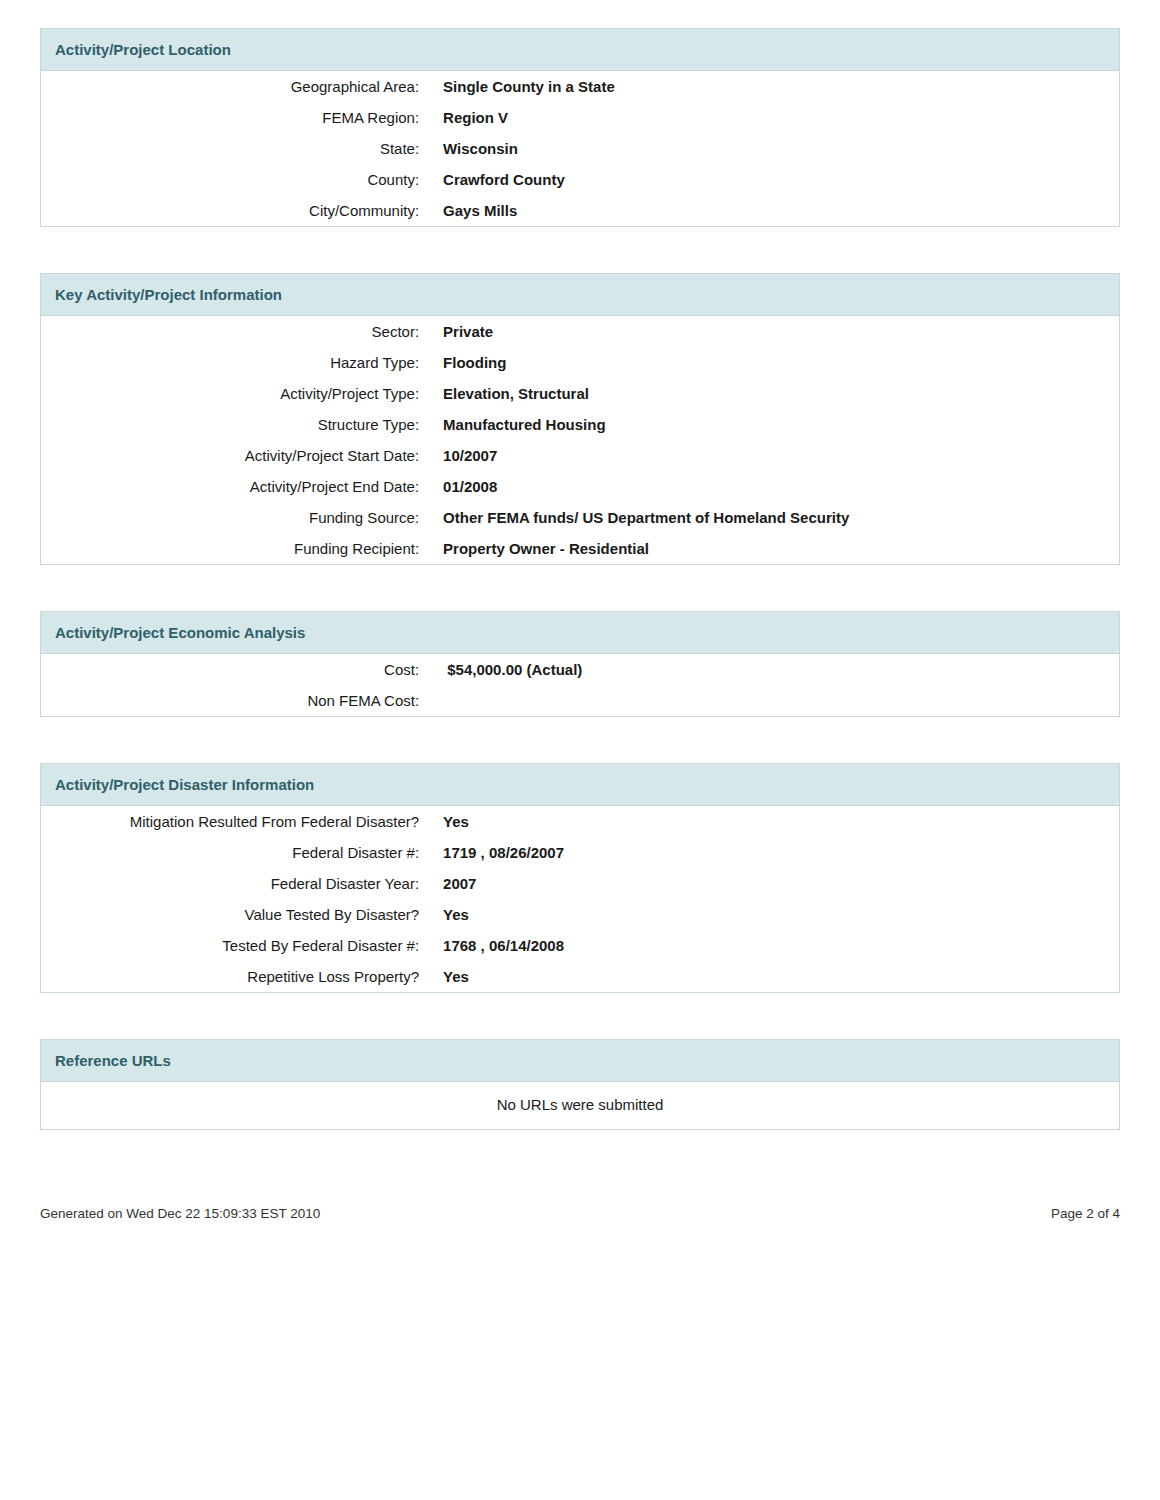Activity/Project Location
| Geographical Area: | Single County in a State |
| FEMA Region: | Region V |
| State: | Wisconsin |
| County: | Crawford County |
| City/Community: | Gays Mills |
Key Activity/Project Information
| Sector: | Private |
| Hazard Type: | Flooding |
| Activity/Project Type: | Elevation, Structural |
| Structure Type: | Manufactured Housing |
| Activity/Project Start Date: | 10/2007 |
| Activity/Project End Date: | 01/2008 |
| Funding Source: | Other FEMA funds/ US Department of Homeland Security |
| Funding Recipient: | Property Owner - Residential |
Activity/Project Economic Analysis
| Cost: | $54,000.00 (Actual) |
| Non FEMA Cost: | |
Activity/Project Disaster Information
| Mitigation Resulted From Federal Disaster? | Yes |
| Federal Disaster #: | 1719 , 08/26/2007 |
| Federal Disaster Year: | 2007 |
| Value Tested By Disaster? | Yes |
| Tested By Federal Disaster #: | 1768 , 06/14/2008 |
| Repetitive Loss Property? | Yes |
Reference URLs
No URLs were submitted
Generated on Wed Dec 22 15:09:33 EST 2010
Page 2 of 4